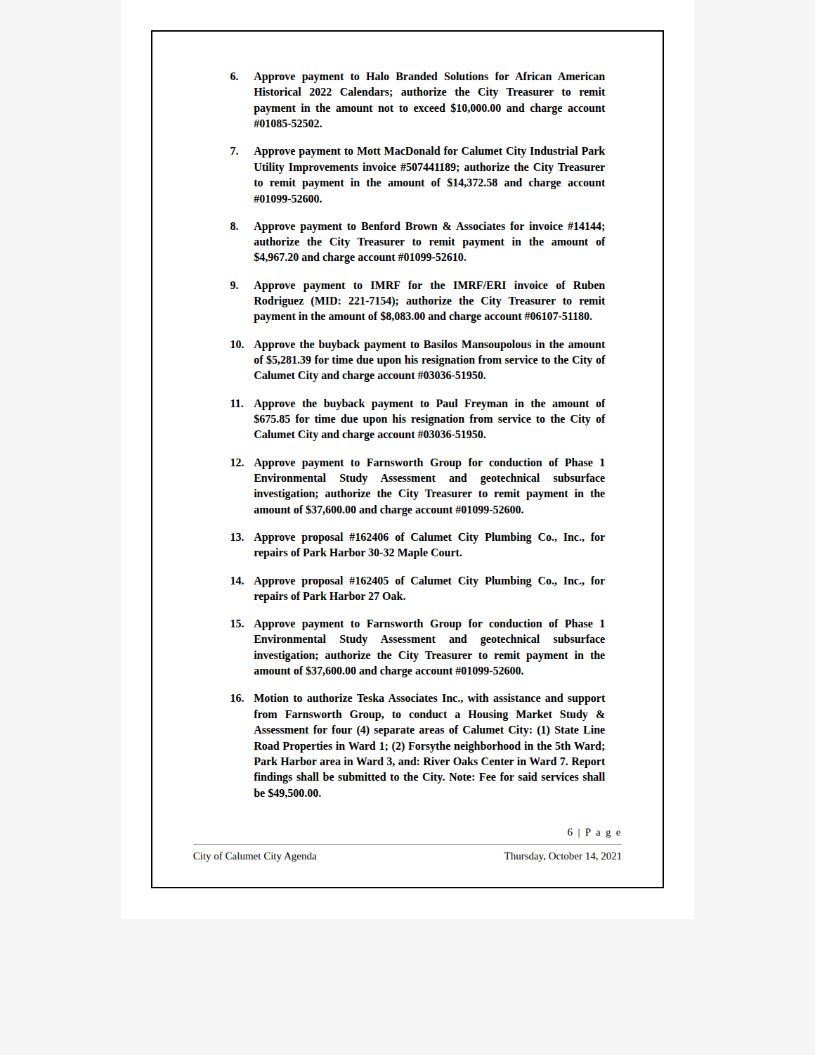Approve payment to Halo Branded Solutions for African American Historical 2022 Calendars; authorize the City Treasurer to remit payment in the amount not to exceed $10,000.00 and charge account #01085-52502.
Approve payment to Mott MacDonald for Calumet City Industrial Park Utility Improvements invoice #507441189; authorize the City Treasurer to remit payment in the amount of $14,372.58 and charge account #01099-52600.
Approve payment to Benford Brown & Associates for invoice #14144; authorize the City Treasurer to remit payment in the amount of $4,967.20 and charge account #01099-52610.
Approve payment to IMRF for the IMRF/ERI invoice of Ruben Rodriguez (MID: 221-7154); authorize the City Treasurer to remit payment in the amount of $8,083.00 and charge account #06107-51180.
Approve the buyback payment to Basilos Mansoupolous in the amount of $5,281.39 for time due upon his resignation from service to the City of Calumet City and charge account #03036-51950.
Approve the buyback payment to Paul Freyman in the amount of $675.85 for time due upon his resignation from service to the City of Calumet City and charge account #03036-51950.
Approve payment to Farnsworth Group for conduction of Phase 1 Environmental Study Assessment and geotechnical subsurface investigation; authorize the City Treasurer to remit payment in the amount of $37,600.00 and charge account #01099-52600.
Approve proposal #162406 of Calumet City Plumbing Co., Inc., for repairs of Park Harbor 30-32 Maple Court.
Approve proposal #162405 of Calumet City Plumbing Co., Inc., for repairs of Park Harbor 27 Oak.
Approve payment to Farnsworth Group for conduction of Phase 1 Environmental Study Assessment and geotechnical subsurface investigation; authorize the City Treasurer to remit payment in the amount of $37,600.00 and charge account #01099-52600.
Motion to authorize Teska Associates Inc., with assistance and support from Farnsworth Group, to conduct a Housing Market Study & Assessment for four (4) separate areas of Calumet City: (1) State Line Road Properties in Ward 1; (2) Forsythe neighborhood in the 5th Ward; Park Harbor area in Ward 3, and: River Oaks Center in Ward 7. Report findings shall be submitted to the City. Note: Fee for said services shall be $49,500.00.
6 | P a g e
City of Calumet City Agenda Thursday, October 14, 2021